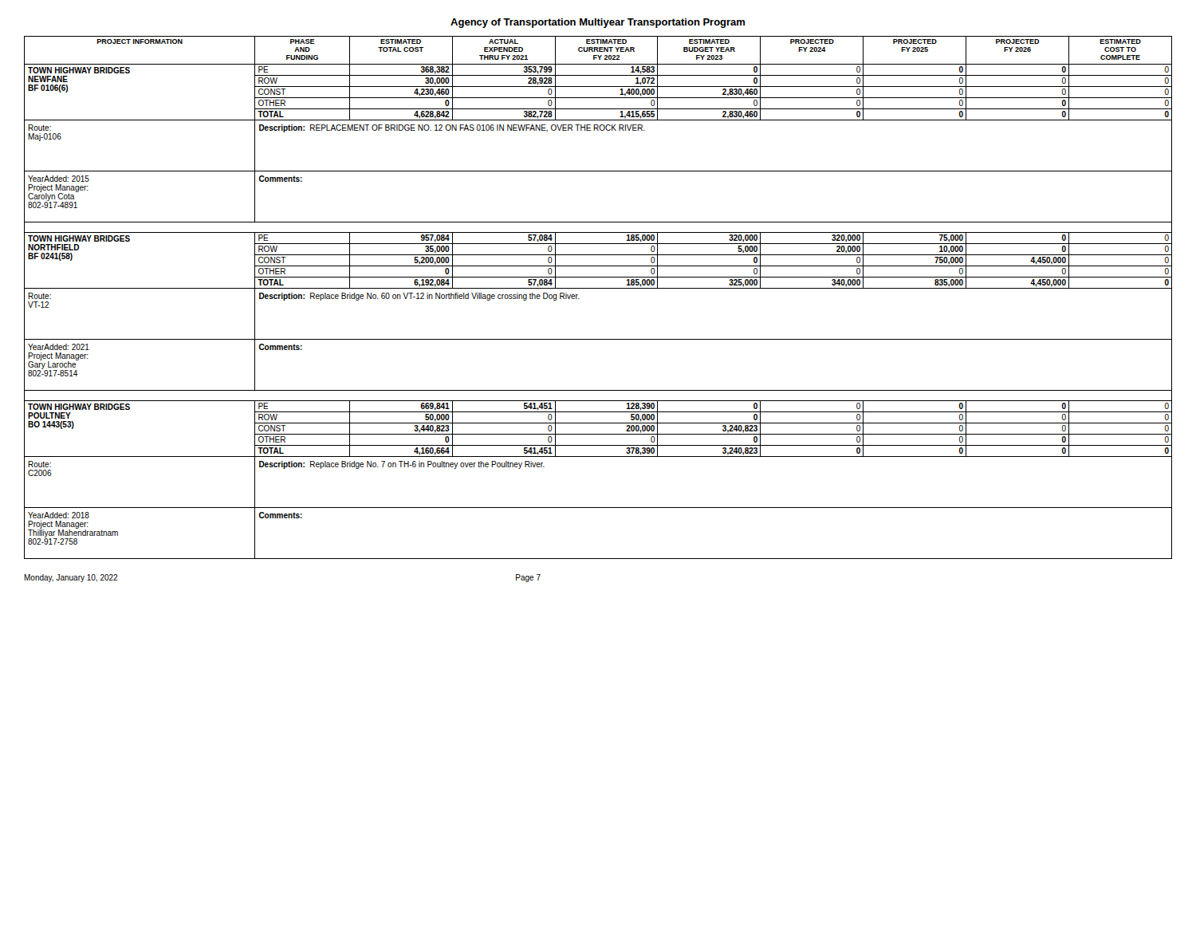Agency of Transportation Multiyear Transportation Program
| PROJECT INFORMATION | PHASE AND FUNDING | ESTIMATED TOTAL COST | ACTUAL EXPENDED THRU FY 2021 | ESTIMATED CURRENT YEAR FY 2022 | ESTIMATED BUDGET YEAR FY 2023 | PROJECTED FY 2024 | PROJECTED FY 2025 | PROJECTED FY 2026 | ESTIMATED COST TO COMPLETE |
| --- | --- | --- | --- | --- | --- | --- | --- | --- | --- |
| TOWN HIGHWAY BRIDGES NEWFANE BF 0106(6) | PE | 368,382 | 353,799 | 14,583 | 0 | 0 | 0 | 0 | 0 |
| ROW | 30,000 | 28,928 | 1,072 | 0 | 0 | 0 | 0 | 0 |
| CONST | 4,230,460 | 0 | 1,400,000 | 2,830,460 | 0 | 0 | 0 | 0 |
| OTHER | 0 | 0 | 0 | 0 | 0 | 0 | 0 | 0 |
| TOTAL | 4,628,842 | 382,728 | 1,415,655 | 2,830,460 | 0 | 0 | 0 | 0 |
| Route: Maj-0106 | Description: REPLACEMENT OF BRIDGE NO. 12 ON FAS 0106 IN NEWFANE, OVER THE ROCK RIVER. |
| YearAdded: 2015 Project Manager: Carolyn Cota 802-917-4891 | Comments: |
| TOWN HIGHWAY BRIDGES NORTHFIELD BF 0241(58) | PE | 957,084 | 57,084 | 185,000 | 320,000 | 320,000 | 75,000 | 0 | 0 |
| ROW | 35,000 | 0 | 0 | 5,000 | 20,000 | 10,000 | 0 | 0 |
| CONST | 5,200,000 | 0 | 0 | 0 | 0 | 750,000 | 4,450,000 | 0 |
| OTHER | 0 | 0 | 0 | 0 | 0 | 0 | 0 | 0 |
| TOTAL | 6,192,084 | 57,084 | 185,000 | 325,000 | 340,000 | 835,000 | 4,450,000 | 0 |
| Route: VT-12 | Description: Replace Bridge No. 60 on VT-12 in Northfield Village crossing the Dog River. |
| YearAdded: 2021 Project Manager: Gary Laroche 802-917-8514 | Comments: |
| TOWN HIGHWAY BRIDGES POULTNEY BO 1443(53) | PE | 669,841 | 541,451 | 128,390 | 0 | 0 | 0 | 0 | 0 |
| ROW | 50,000 | 0 | 50,000 | 0 | 0 | 0 | 0 | 0 |
| CONST | 3,440,823 | 0 | 200,000 | 3,240,823 | 0 | 0 | 0 | 0 |
| OTHER | 0 | 0 | 0 | 0 | 0 | 0 | 0 | 0 |
| TOTAL | 4,160,664 | 541,451 | 378,390 | 3,240,823 | 0 | 0 | 0 | 0 |
| Route: C2006 | Description: Replace Bridge No. 7 on TH-6 in Poultney over the Poultney River. |
| YearAdded: 2018 Project Manager: Thilliyar Mahendraratnam 802-917-2758 | Comments: |
Monday, January 10, 2022
Page 7